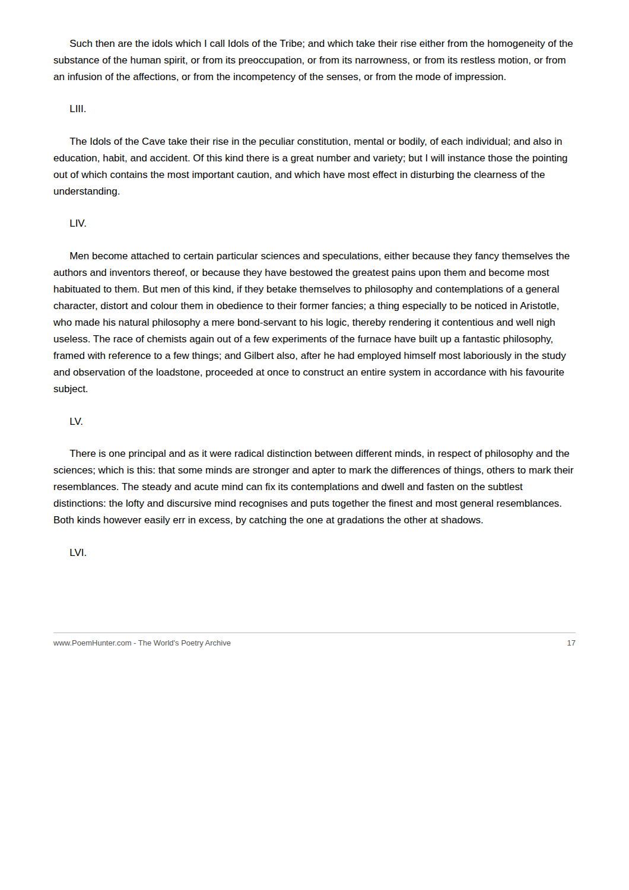Such then are the idols which I call Idols of the Tribe; and which take their rise either from the homogeneity of the substance of the human spirit, or from its preoccupation, or from its narrowness, or from its restless motion, or from an infusion of the affections, or from the incompetency of the senses, or from the mode of impression.
LIII.
The Idols of the Cave take their rise in the peculiar constitution, mental or bodily, of each individual; and also in education, habit, and accident. Of this kind there is a great number and variety; but I will instance those the pointing out of which contains the most important caution, and which have most effect in disturbing the clearness of the understanding.
LIV.
Men become attached to certain particular sciences and speculations, either because they fancy themselves the authors and inventors thereof, or because they have bestowed the greatest pains upon them and become most habituated to them. But men of this kind, if they betake themselves to philosophy and contemplations of a general character, distort and colour them in obedience to their former fancies; a thing especially to be noticed in Aristotle, who made his natural philosophy a mere bond-servant to his logic, thereby rendering it contentious and well nigh useless. The race of chemists again out of a few experiments of the furnace have built up a fantastic philosophy, framed with reference to a few things; and Gilbert also, after he had employed himself most laboriously in the study and observation of the loadstone, proceeded at once to construct an entire system in accordance with his favourite subject.
LV.
There is one principal and as it were radical distinction between different minds, in respect of philosophy and the sciences; which is this: that some minds are stronger and apter to mark the differences of things, others to mark their resemblances. The steady and acute mind can fix its contemplations and dwell and fasten on the subtlest distinctions: the lofty and discursive mind recognises and puts together the finest and most general resemblances. Both kinds however easily err in excess, by catching the one at gradations the other at shadows.
LVI.
www.PoemHunter.com - The World's Poetry Archive 17